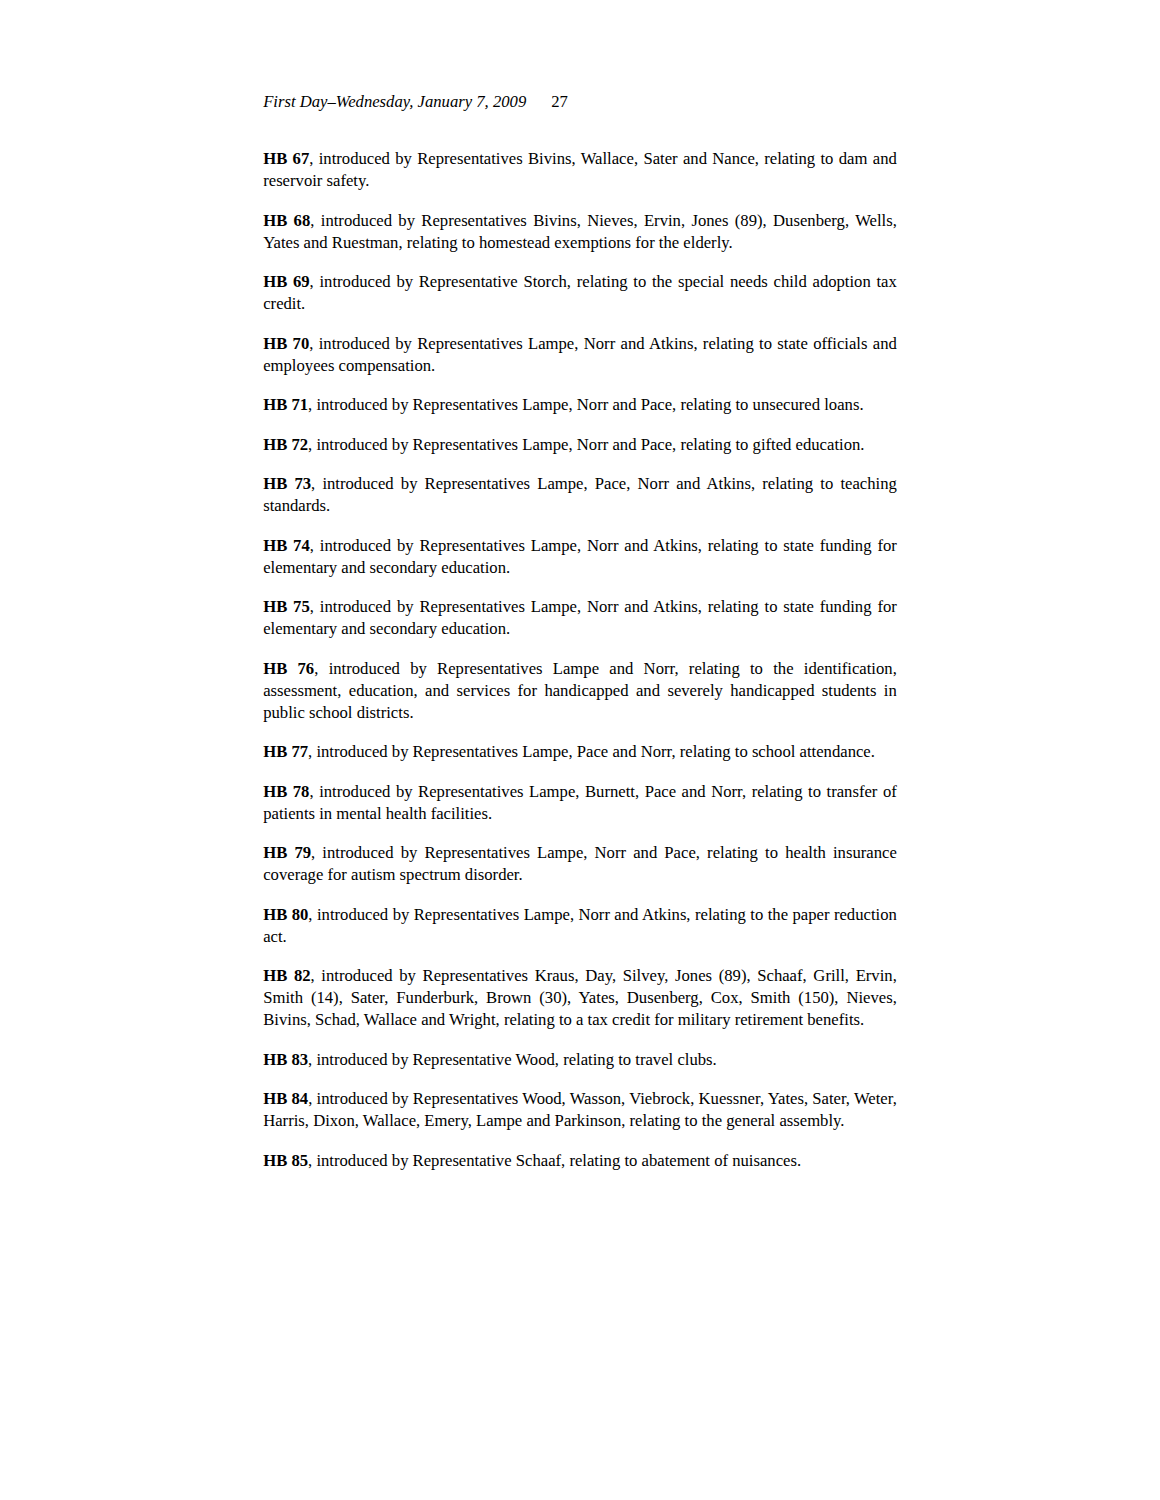First Day–Wednesday, January 7, 2009 27
HB 67, introduced by Representatives Bivins, Wallace, Sater and Nance, relating to dam and reservoir safety.
HB 68, introduced by Representatives Bivins, Nieves, Ervin, Jones (89), Dusenberg, Wells, Yates and Ruestman, relating to homestead exemptions for the elderly.
HB 69, introduced by Representative Storch, relating to the special needs child adoption tax credit.
HB 70, introduced by Representatives Lampe, Norr and Atkins, relating to state officials and employees compensation.
HB 71, introduced by Representatives Lampe, Norr and Pace, relating to unsecured loans.
HB 72, introduced by Representatives Lampe, Norr and Pace, relating to gifted education.
HB 73, introduced by Representatives Lampe, Pace, Norr and Atkins, relating to teaching standards.
HB 74, introduced by Representatives Lampe, Norr and Atkins, relating to state funding for elementary and secondary education.
HB 75, introduced by Representatives Lampe, Norr and Atkins, relating to state funding for elementary and secondary education.
HB 76, introduced by Representatives Lampe and Norr, relating to the identification, assessment, education, and services for handicapped and severely handicapped students in public school districts.
HB 77, introduced by Representatives Lampe, Pace and Norr, relating to school attendance.
HB 78, introduced by Representatives Lampe, Burnett, Pace and Norr, relating to transfer of patients in mental health facilities.
HB 79, introduced by Representatives Lampe, Norr and Pace, relating to health insurance coverage for autism spectrum disorder.
HB 80, introduced by Representatives Lampe, Norr and Atkins, relating to the paper reduction act.
HB 82, introduced by Representatives Kraus, Day, Silvey, Jones (89), Schaaf, Grill, Ervin, Smith (14), Sater, Funderburk, Brown (30), Yates, Dusenberg, Cox, Smith (150), Nieves, Bivins, Schad, Wallace and Wright, relating to a tax credit for military retirement benefits.
HB 83, introduced by Representative Wood, relating to travel clubs.
HB 84, introduced by Representatives Wood, Wasson, Viebrock, Kuessner, Yates, Sater, Weter, Harris, Dixon, Wallace, Emery, Lampe and Parkinson, relating to the general assembly.
HB 85, introduced by Representative Schaaf, relating to abatement of nuisances.